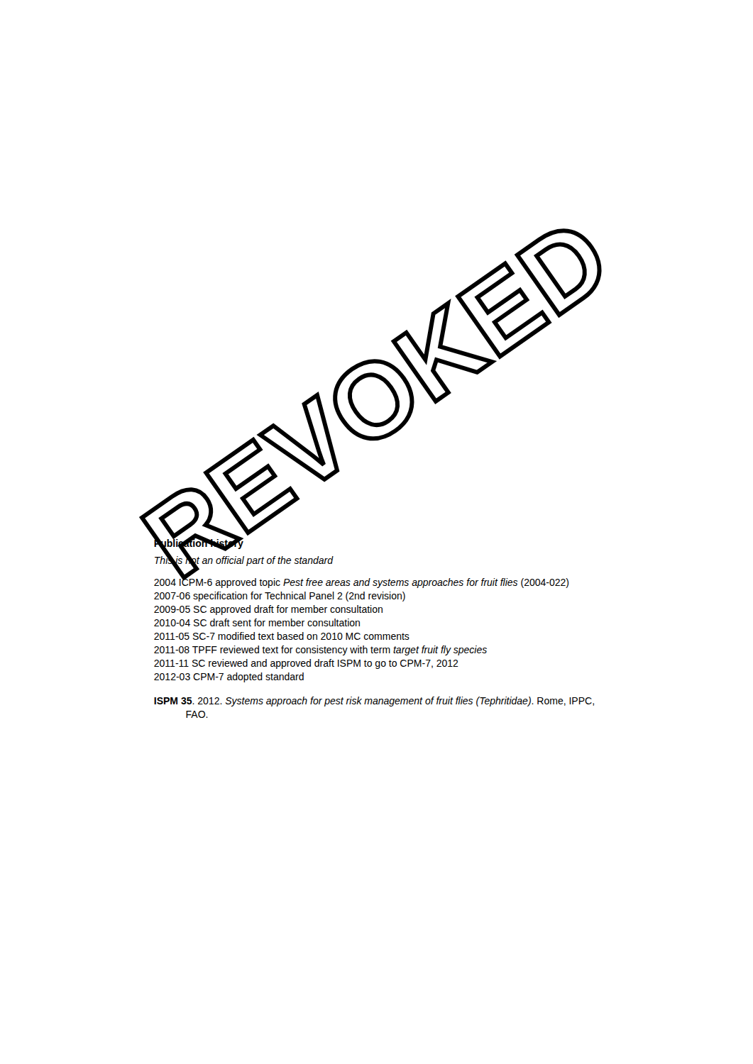REVOKED
Publication history
This is not an official part of the standard
2004 ICPM-6 approved topic Pest free areas and systems approaches for fruit flies (2004-022)
2007-06 specification for Technical Panel 2 (2nd revision)
2009-05 SC approved draft for member consultation
2010-04 SC draft sent for member consultation
2011-05 SC-7 modified text based on 2010 MC comments
2011-08 TPFF reviewed text for consistency with term target fruit fly species
2011-11 SC reviewed and approved draft ISPM to go to CPM-7, 2012
2012-03 CPM-7 adopted standard
ISPM 35. 2012. Systems approach for pest risk management of fruit flies (Tephritidae). Rome, IPPC, FAO.